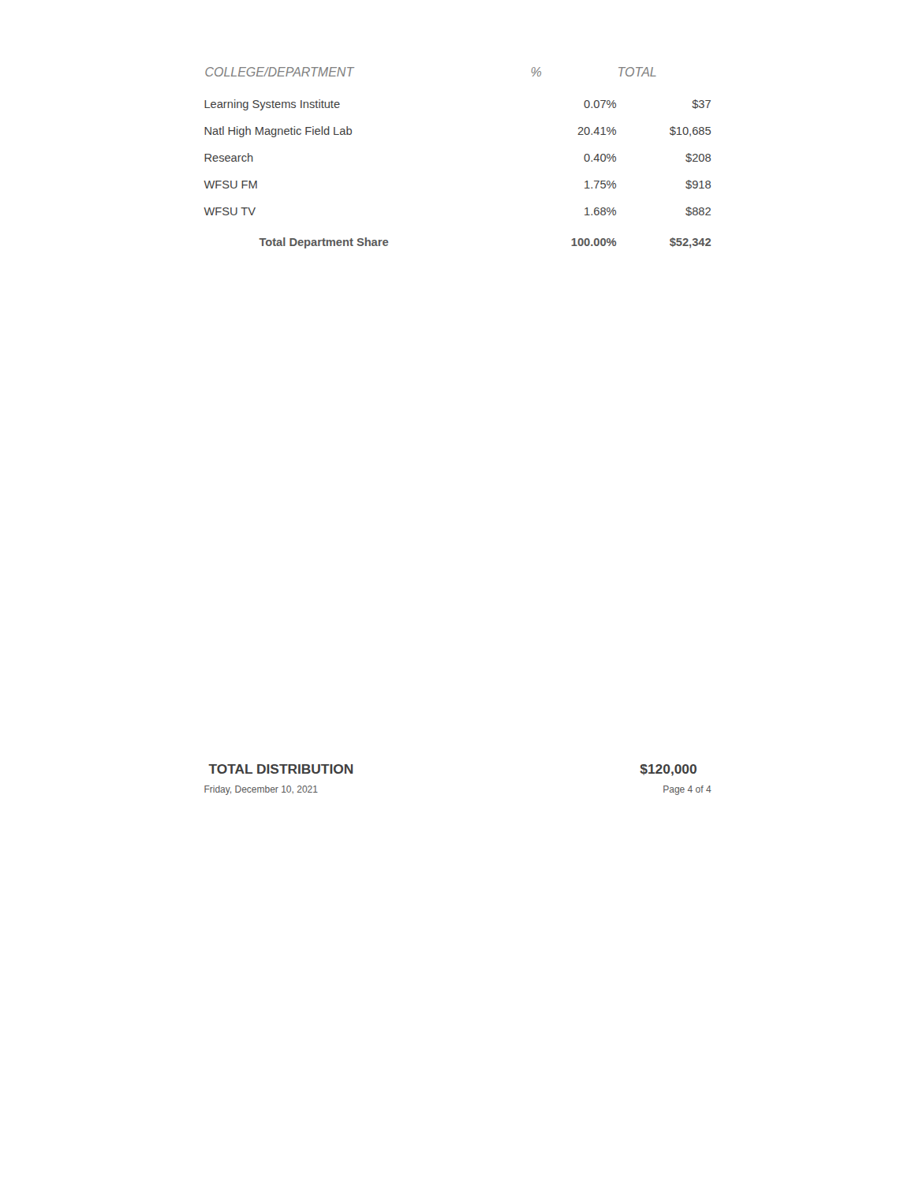| COLLEGE/DEPARTMENT | % | TOTAL |
| --- | --- | --- |
| Learning Systems Institute | 0.07% | $37 |
| Natl High Magnetic Field Lab | 20.41% | $10,685 |
| Research | 0.40% | $208 |
| WFSU FM | 1.75% | $918 |
| WFSU TV | 1.68% | $882 |
| Total Department Share | 100.00% | $52,342 |
TOTAL DISTRIBUTION $120,000
Friday, December 10, 2021 Page 4 of 4